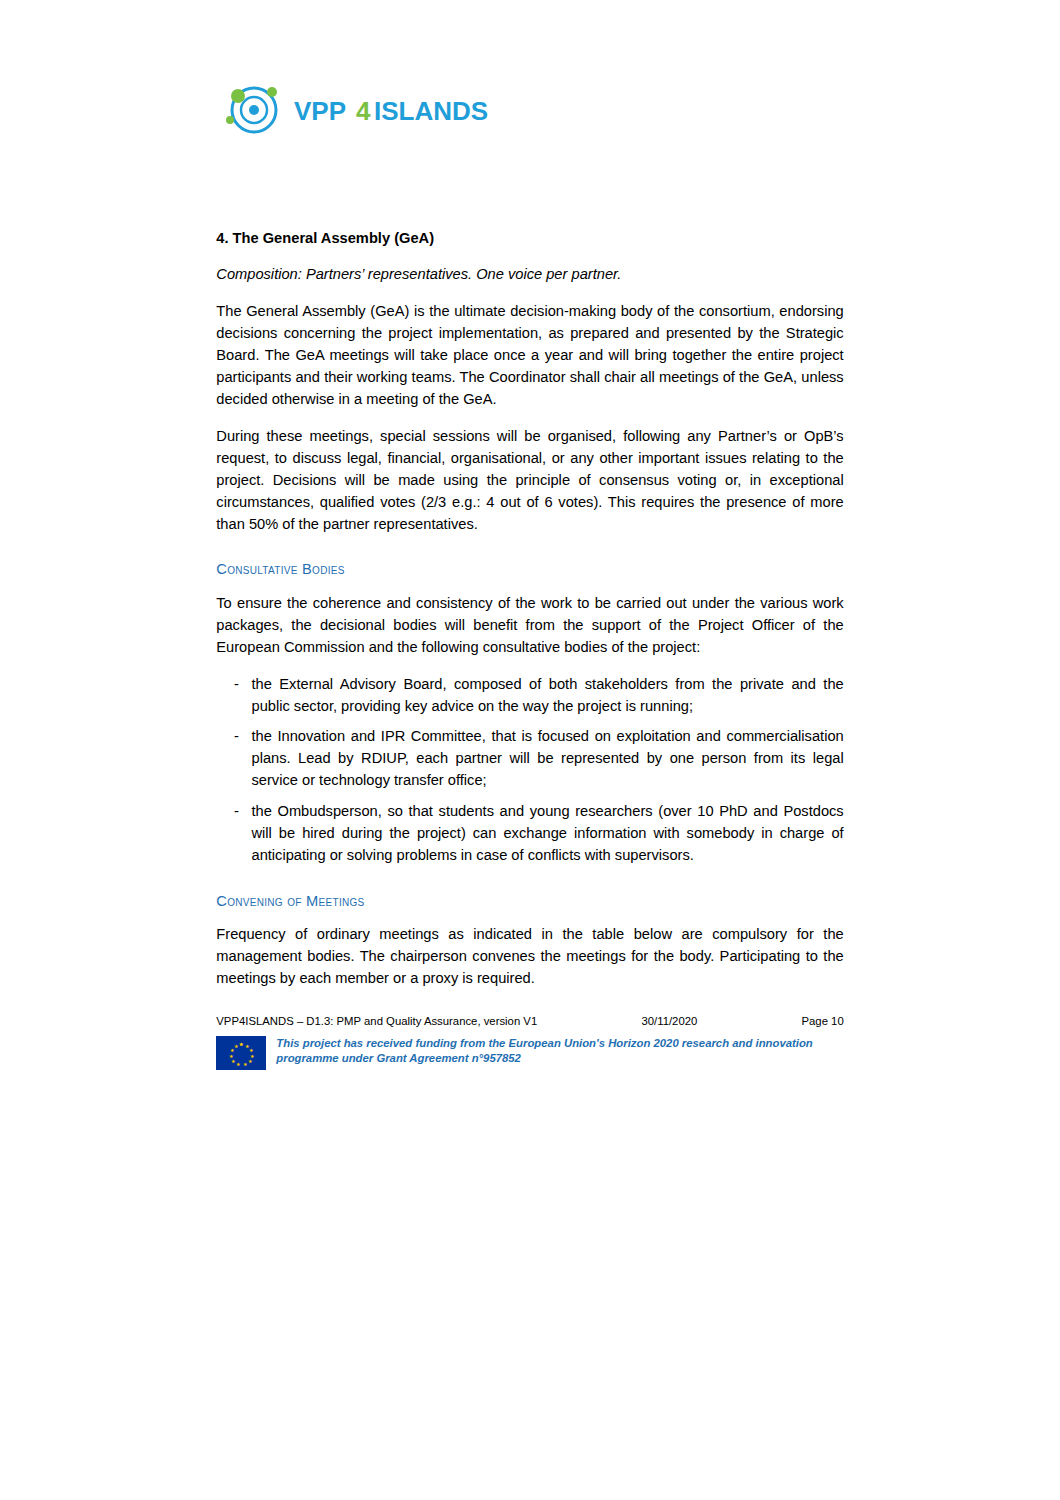VPP 4 ISLANDS
4. The General Assembly (GeA)
Composition: Partners’ representatives. One voice per partner.
The General Assembly (GeA) is the ultimate decision-making body of the consortium, endorsing decisions concerning the project implementation, as prepared and presented by the Strategic Board. The GeA meetings will take place once a year and will bring together the entire project participants and their working teams. The Coordinator shall chair all meetings of the GeA, unless decided otherwise in a meeting of the GeA.
During these meetings, special sessions will be organised, following any Partner’s or OpB’s request, to discuss legal, financial, organisational, or any other important issues relating to the project. Decisions will be made using the principle of consensus voting or, in exceptional circumstances, qualified votes (2/3 e.g.: 4 out of 6 votes). This requires the presence of more than 50% of the partner representatives.
Consultative Bodies
To ensure the coherence and consistency of the work to be carried out under the various work packages, the decisional bodies will benefit from the support of the Project Officer of the European Commission and the following consultative bodies of the project:
the External Advisory Board, composed of both stakeholders from the private and the public sector, providing key advice on the way the project is running;
the Innovation and IPR Committee, that is focused on exploitation and commercialisation plans. Lead by RDIUP, each partner will be represented by one person from its legal service or technology transfer office;
the Ombudsperson, so that students and young researchers (over 10 PhD and Postdocs will be hired during the project) can exchange information with somebody in charge of anticipating or solving problems in case of conflicts with supervisors.
Convening of Meetings
Frequency of ordinary meetings as indicated in the table below are compulsory for the management bodies. The chairperson convenes the meetings for the body. Participating to the meetings by each member or a proxy is required.
VPP4ISLANDS – D1.3: PMP and Quality Assurance, version V1 30/11/2020 Page 10
★ ★ ★ ★ ★ ★ ★ ★ ★ ★ ★ ★
This project has received funding from the European Union's Horizon 2020 research and innovation programme under Grant Agreement n°957852